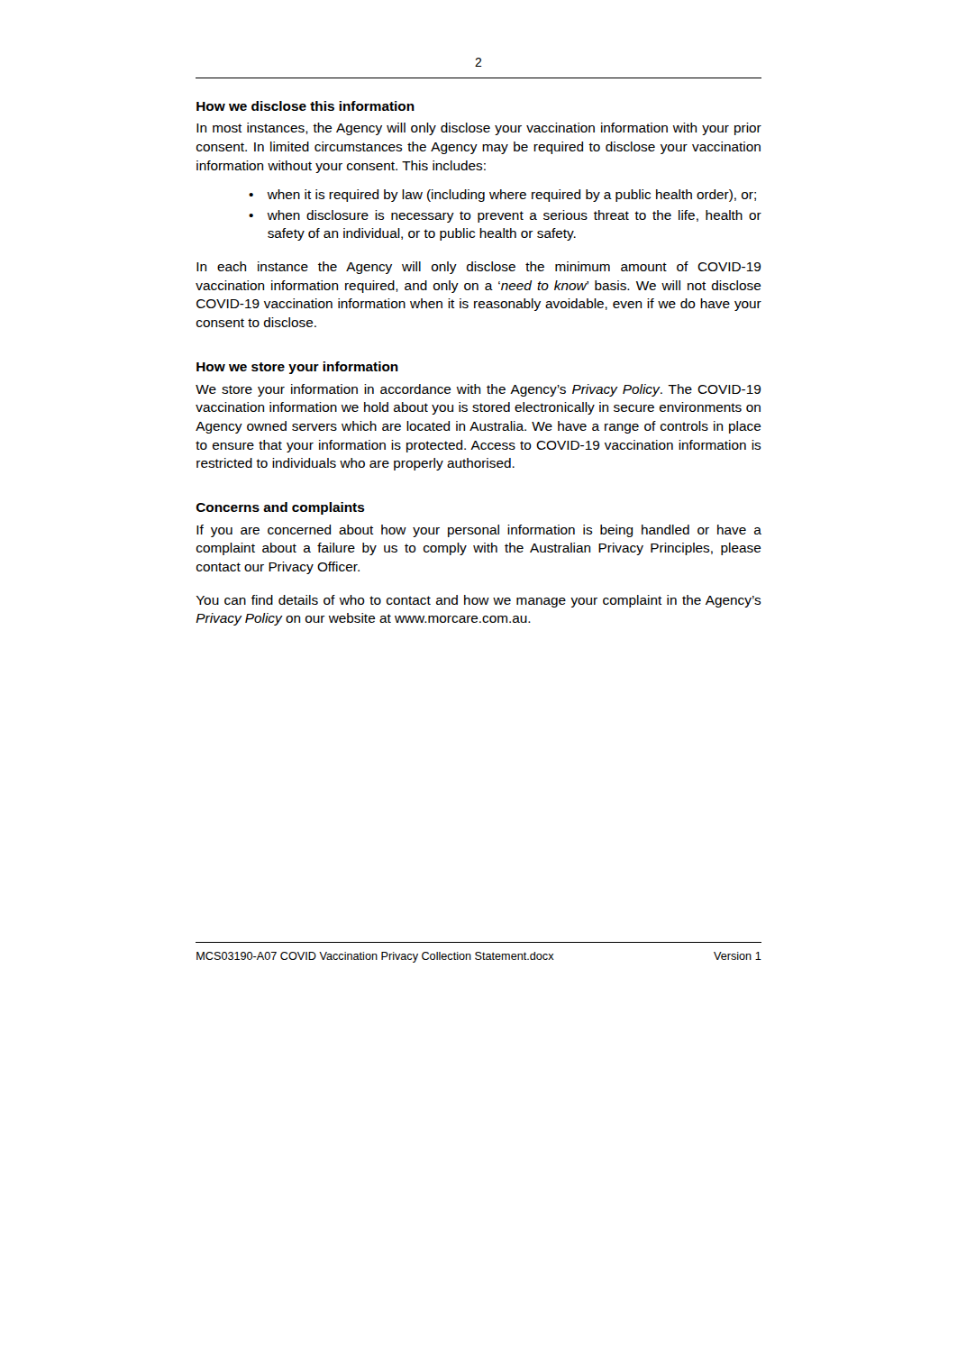2
How we disclose this information
In most instances, the Agency will only disclose your vaccination information with your prior consent. In limited circumstances the Agency may be required to disclose your vaccination information without your consent. This includes:
when it is required by law (including where required by a public health order), or;
when disclosure is necessary to prevent a serious threat to the life, health or safety of an individual, or to public health or safety.
In each instance the Agency will only disclose the minimum amount of COVID-19 vaccination information required, and only on a ‘need to know’ basis. We will not disclose COVID-19 vaccination information when it is reasonably avoidable, even if we do have your consent to disclose.
How we store your information
We store your information in accordance with the Agency’s Privacy Policy. The COVID-19 vaccination information we hold about you is stored electronically in secure environments on Agency owned servers which are located in Australia. We have a range of controls in place to ensure that your information is protected. Access to COVID-19 vaccination information is restricted to individuals who are properly authorised.
Concerns and complaints
If you are concerned about how your personal information is being handled or have a complaint about a failure by us to comply with the Australian Privacy Principles, please contact our Privacy Officer.
You can find details of who to contact and how we manage your complaint in the Agency’s Privacy Policy on our website at www.morcare.com.au.
MCS03190-A07 COVID Vaccination Privacy Collection Statement.docx
Version 1